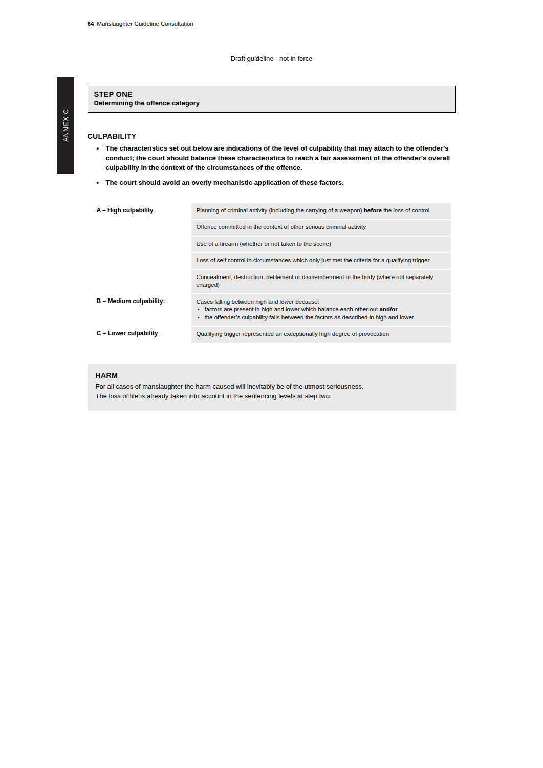ANNEX C
64 Manslaughter Guideline Consultation
Draft guideline - not in force
STEP ONE
Determining the offence category
CULPABILITY
The characteristics set out below are indications of the level of culpability that may attach to the offender’s conduct; the court should balance these characteristics to reach a fair assessment of the offender’s overall culpability in the context of the circumstances of the offence.
The court should avoid an overly mechanistic application of these factors.
| A – High culpability | Planning of criminal activity (including the carrying of a weapon) before the loss of control |
| | Offence committed in the context of other serious criminal activity |
| | Use of a firearm (whether or not taken to the scene) |
| | Loss of self control in circumstances which only just met the criteria for a qualifying trigger |
| | Concealment, destruction, defilement or dismemberment of the body (where not separately charged) |
| B – Medium culpability: | Cases falling between high and lower because: factors are present in high and lower which balance each other out and/or the offender’s culpability falls between the factors as described in high and lower |
| C – Lower culpability | Qualifying trigger represented an exceptionally high degree of provocation |
HARM
For all cases of manslaughter the harm caused will inevitably be of the utmost seriousness.
The loss of life is already taken into account in the sentencing levels at step two.